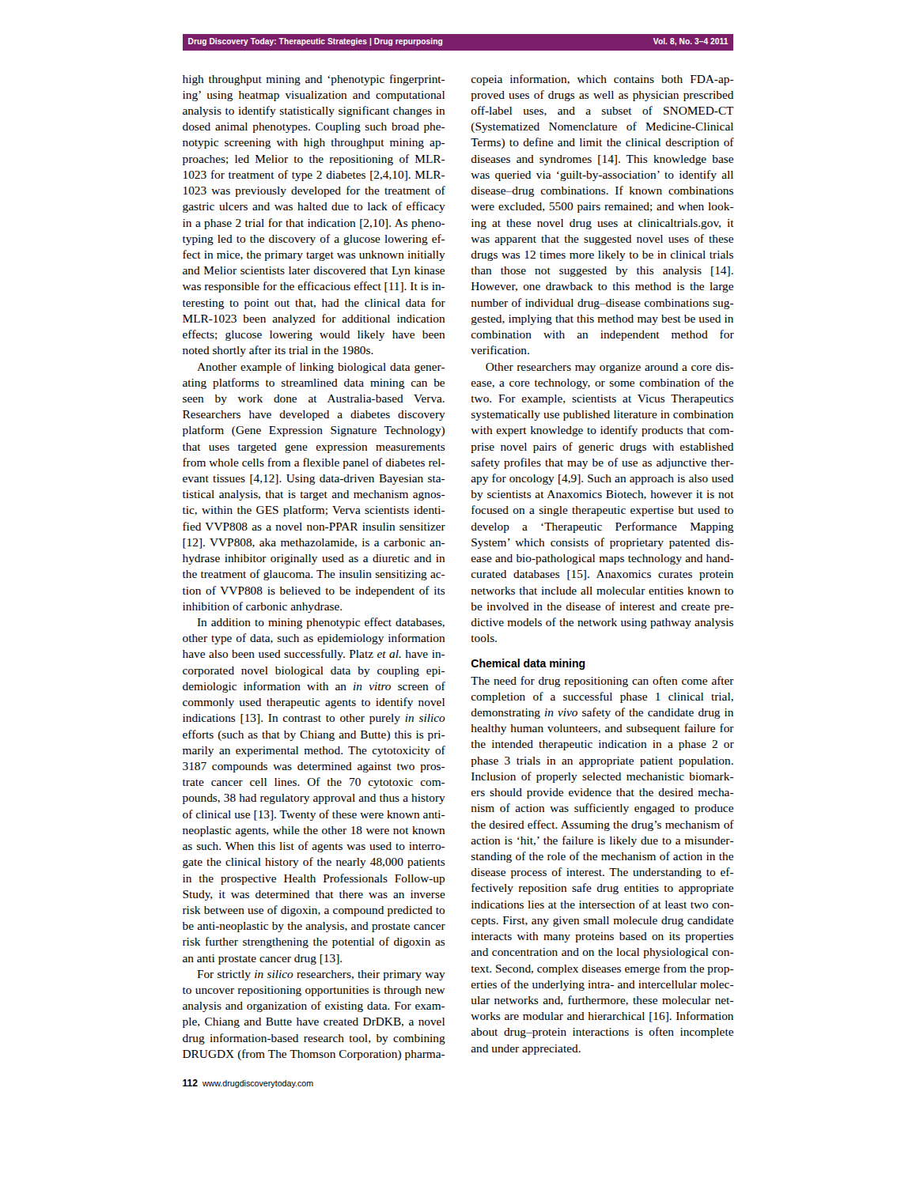Drug Discovery Today: Therapeutic Strategies | Drug repurposing
Vol. 8, No. 3–4 2011
high throughput mining and ‘phenotypic fingerprinting’ using heatmap visualization and computational analysis to identify statistically significant changes in dosed animal phenotypes. Coupling such broad phenotypic screening with high throughput mining approaches; led Melior to the repositioning of MLR-1023 for treatment of type 2 diabetes [2,4,10]. MLR-1023 was previously developed for the treatment of gastric ulcers and was halted due to lack of efficacy in a phase 2 trial for that indication [2,10]. As phenotyping led to the discovery of a glucose lowering effect in mice, the primary target was unknown initially and Melior scientists later discovered that Lyn kinase was responsible for the efficacious effect [11]. It is interesting to point out that, had the clinical data for MLR-1023 been analyzed for additional indication effects; glucose lowering would likely have been noted shortly after its trial in the 1980s.
Another example of linking biological data generating platforms to streamlined data mining can be seen by work done at Australia-based Verva. Researchers have developed a diabetes discovery platform (Gene Expression Signature Technology) that uses targeted gene expression measurements from whole cells from a flexible panel of diabetes relevant tissues [4,12]. Using data-driven Bayesian statistical analysis, that is target and mechanism agnostic, within the GES platform; Verva scientists identified VVP808 as a novel non-PPAR insulin sensitizer [12]. VVP808, aka methazolamide, is a carbonic anhydrase inhibitor originally used as a diuretic and in the treatment of glaucoma. The insulin sensitizing action of VVP808 is believed to be independent of its inhibition of carbonic anhydrase.
In addition to mining phenotypic effect databases, other type of data, such as epidemiology information have also been used successfully. Platz et al. have incorporated novel biological data by coupling epidemiologic information with an in vitro screen of commonly used therapeutic agents to identify novel indications [13]. In contrast to other purely in silico efforts (such as that by Chiang and Butte) this is primarily an experimental method. The cytotoxicity of 3187 compounds was determined against two prostrate cancer cell lines. Of the 70 cytotoxic compounds, 38 had regulatory approval and thus a history of clinical use [13]. Twenty of these were known anti-neoplastic agents, while the other 18 were not known as such. When this list of agents was used to interrogate the clinical history of the nearly 48,000 patients in the prospective Health Professionals Follow-up Study, it was determined that there was an inverse risk between use of digoxin, a compound predicted to be anti-neoplastic by the analysis, and prostate cancer risk further strengthening the potential of digoxin as an anti prostate cancer drug [13].
For strictly in silico researchers, their primary way to uncover repositioning opportunities is through new analysis and organization of existing data. For example, Chiang and Butte have created DrDKB, a novel drug information-based research tool, by combining DRUGDX (from The Thomson Corporation) pharmacopeia information, which contains both FDA-approved uses of drugs as well as physician prescribed off-label uses, and a subset of SNOMED-CT (Systematized Nomenclature of Medicine-Clinical Terms) to define and limit the clinical description of diseases and syndromes [14]. This knowledge base was queried via ‘guilt-by-association’ to identify all disease–drug combinations. If known combinations were excluded, 5500 pairs remained; and when looking at these novel drug uses at clinicaltrials.gov, it was apparent that the suggested novel uses of these drugs was 12 times more likely to be in clinical trials than those not suggested by this analysis [14]. However, one drawback to this method is the large number of individual drug–disease combinations suggested, implying that this method may best be used in combination with an independent method for verification.
Other researchers may organize around a core disease, a core technology, or some combination of the two. For example, scientists at Vicus Therapeutics systematically use published literature in combination with expert knowledge to identify products that comprise novel pairs of generic drugs with established safety profiles that may be of use as adjunctive therapy for oncology [4,9]. Such an approach is also used by scientists at Anaxomics Biotech, however it is not focused on a single therapeutic expertise but used to develop a ‘Therapeutic Performance Mapping System’ which consists of proprietary patented disease and bio-pathological maps technology and hand-curated databases [15]. Anaxomics curates protein networks that include all molecular entities known to be involved in the disease of interest and create predictive models of the network using pathway analysis tools.
Chemical data mining
The need for drug repositioning can often come after completion of a successful phase 1 clinical trial, demonstrating in vivo safety of the candidate drug in healthy human volunteers, and subsequent failure for the intended therapeutic indication in a phase 2 or phase 3 trials in an appropriate patient population. Inclusion of properly selected mechanistic biomarkers should provide evidence that the desired mechanism of action was sufficiently engaged to produce the desired effect. Assuming the drug’s mechanism of action is ‘hit,’ the failure is likely due to a misunderstanding of the role of the mechanism of action in the disease process of interest. The understanding to effectively reposition safe drug entities to appropriate indications lies at the intersection of at least two concepts. First, any given small molecule drug candidate interacts with many proteins based on its properties and concentration and on the local physiological context. Second, complex diseases emerge from the properties of the underlying intra- and intercellular molecular networks and, furthermore, these molecular networks are modular and hierarchical [16]. Information about drug–protein interactions is often incomplete and under appreciated.
112 www.drugdiscoverytoday.com